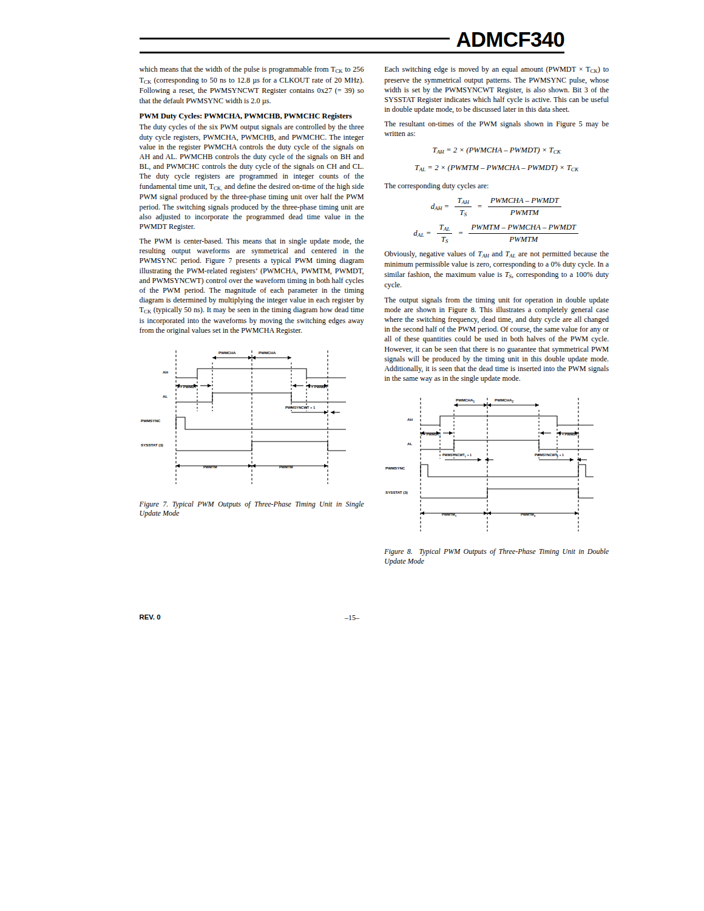ADMCF340
which means that the width of the pulse is programmable from TCK to 256 TCK (corresponding to 50 ns to 12.8 µs for a CLKOUT rate of 20 MHz). Following a reset, the PWMSYNCWT Register contains 0x27 (= 39) so that the default PWMSYNC width is 2.0 µs.
PWM Duty Cycles: PWMCHA, PWMCHB, PWMCHC Registers
The duty cycles of the six PWM output signals are controlled by the three duty cycle registers, PWMCHA, PWMCHB, and PWMCHC. The integer value in the register PWMCHA controls the duty cycle of the signals on AH and AL. PWMCHB controls the duty cycle of the signals on BH and BL, and PWMCHC controls the duty cycle of the signals on CH and CL. The duty cycle registers are programmed in integer counts of the fundamental time unit, TCK, and define the desired on-time of the high side PWM signal produced by the three-phase timing unit over half the PWM period. The switching signals produced by the three-phase timing unit are also adjusted to incorporate the programmed dead time value in the PWMDT Register.
The PWM is center-based. This means that in single update mode, the resulting output waveforms are symmetrical and centered in the PWMSYNC period. Figure 7 presents a typical PWM timing diagram illustrating the PWM-related registers’ (PWMCHA, PWMTM, PWMDT, and PWMSYNCWT) control over the waveform timing in both half cycles of the PWM period. The magnitude of each parameter in the timing diagram is determined by multiplying the integer value in each register by TCK (typically 50 ns). It may be seen in the timing diagram how dead time is incorporated into the waveforms by moving the switching edges away from the original values set in the PWMCHA Register.
PWMCHA PWMCHA AH AL PWMSYNC SYSSTAT (3) 2 × PWMDT 2 × PWMDT PWMSYNCWT + 1 PWMTM PWMTM
Figure 7. Typical PWM Outputs of Three-Phase Timing Unit in Single Update Mode
Each switching edge is moved by an equal amount (PWMDT × TCK) to preserve the symmetrical output patterns. The PWMSYNC pulse, whose width is set by the PWMSYNCWT Register, is also shown. Bit 3 of the SYSSTAT Register indicates which half cycle is active. This can be useful in double update mode, to be discussed later in this data sheet.
The resultant on-times of the PWM signals shown in Figure 5 may be written as:
TAH = 2 × (PWMCHA – PWMDT) × TCK
TAL = 2 × (PWMTM – PWMCHA – PWMDT) × TCK
The corresponding duty cycles are:
dAH = TAH TS = PWMCHA – PWMDT PWMTM
dAL = TAL TS = PWMTM – PWMCHA – PWMDT PWMTM
Obviously, negative values of TAH and TAL are not permitted because the minimum permissible value is zero, corresponding to a 0% duty cycle. In a similar fashion, the maximum value is TS, corresponding to a 100% duty cycle.
The output signals from the timing unit for operation in double update mode are shown in Figure 8. This illustrates a completely general case where the switching frequency, dead time, and duty cycle are all changed in the second half of the PWM period. Of course, the same value for any or all of these quantities could be used in both halves of the PWM cycle. However, it can be seen that there is no guarantee that symmetrical PWM signals will be produced by the timing unit in this double update mode. Additionally, it is seen that the dead time is inserted into the PWM signals in the same way as in the single update mode.
PWMCHA1 PWMCHA2 AH AL PWMSYNC SYSSTAT (3) 2 × PWMDT1 2 × PWMDT2 PWMSYNCWT1 + 1 PWMSYNCWT2 + 1 PWMTM1 PWMTM2
Figure 8. Typical PWM Outputs of Three-Phase Timing Unit in Double Update Mode
REV. 0 –15–